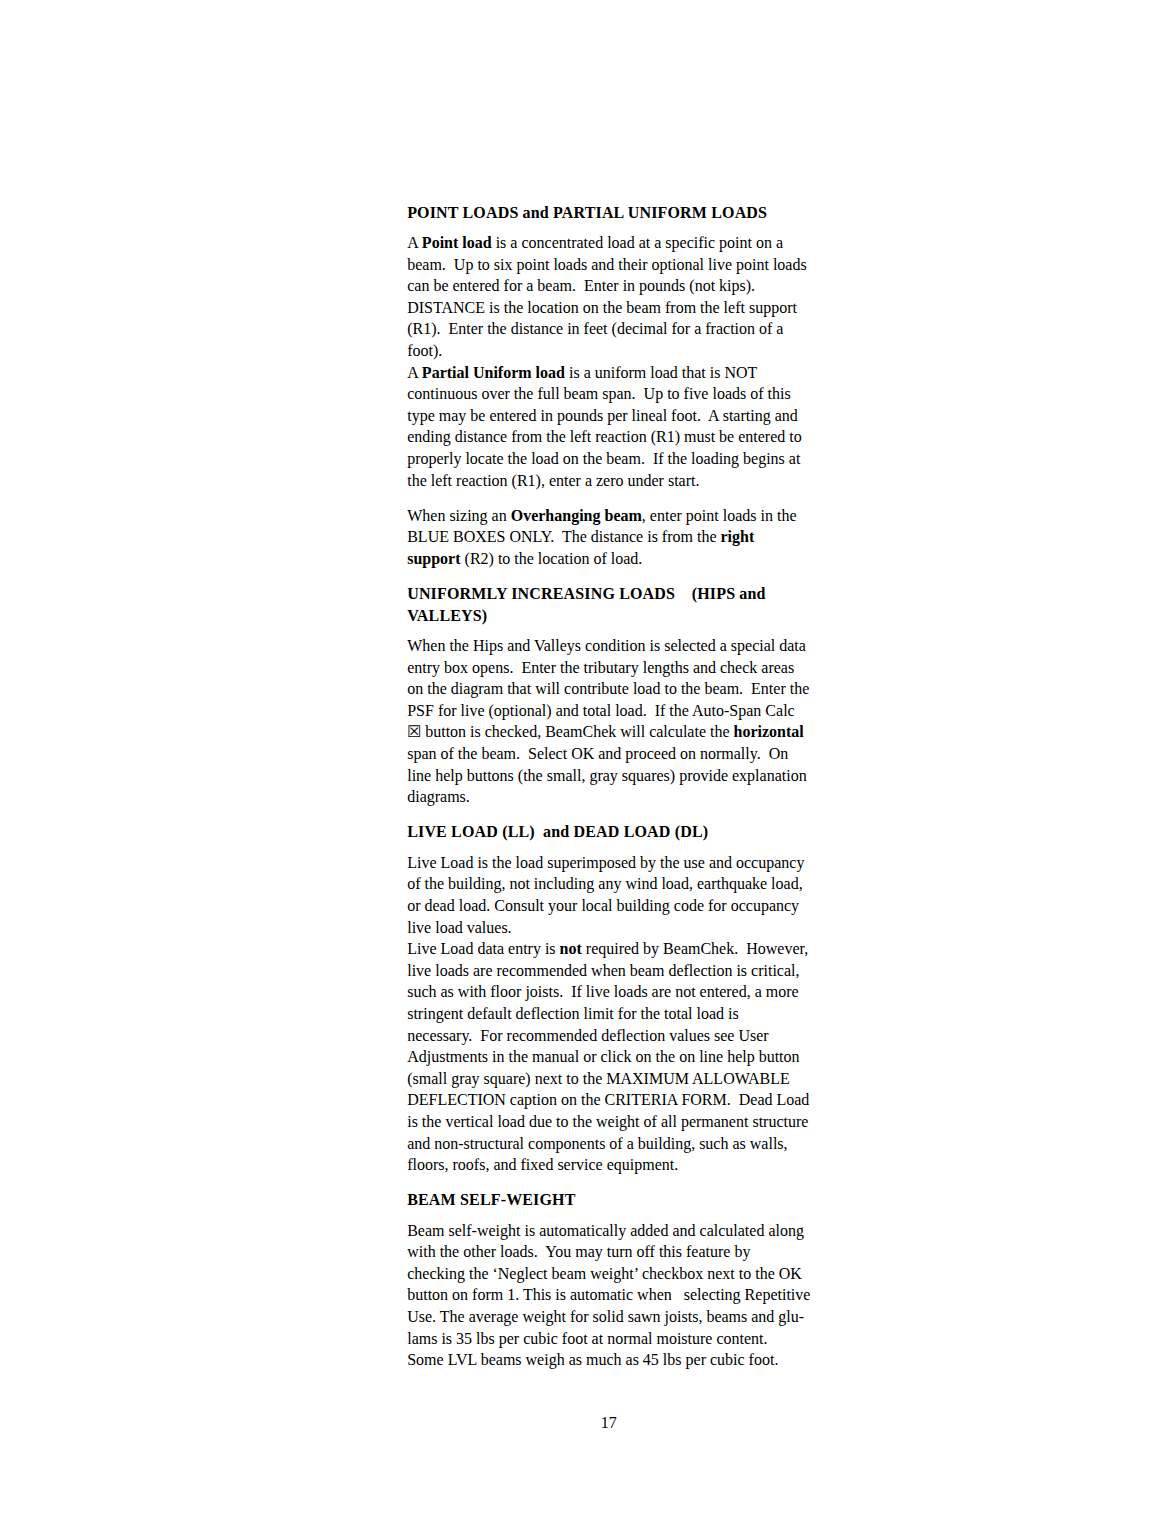POINT LOADS and PARTIAL UNIFORM LOADS
A Point load is a concentrated load at a specific point on a beam. Up to six point loads and their optional live point loads can be entered for a beam. Enter in pounds (not kips). DISTANCE is the location on the beam from the left support (R1). Enter the distance in feet (decimal for a fraction of a foot).
A Partial Uniform load is a uniform load that is NOT continuous over the full beam span. Up to five loads of this type may be entered in pounds per lineal foot. A starting and ending distance from the left reaction (R1) must be entered to properly locate the load on the beam. If the loading begins at the left reaction (R1), enter a zero under start.
When sizing an Overhanging beam, enter point loads in the BLUE BOXES ONLY. The distance is from the right support (R2) to the location of load.
UNIFORMLY INCREASING LOADS (HIPS and VALLEYS)
When the Hips and Valleys condition is selected a special data entry box opens. Enter the tributary lengths and check areas on the diagram that will contribute load to the beam. Enter the PSF for live (optional) and total load. If the Auto-Span Calc ☒ button is checked, BeamChek will calculate the horizontal span of the beam. Select OK and proceed on normally. On line help buttons (the small, gray squares) provide explanation diagrams.
LIVE LOAD (LL) and DEAD LOAD (DL)
Live Load is the load superimposed by the use and occupancy of the building, not including any wind load, earthquake load, or dead load. Consult your local building code for occupancy live load values.
Live Load data entry is not required by BeamChek. However, live loads are recommended when beam deflection is critical, such as with floor joists. If live loads are not entered, a more stringent default deflection limit for the total load is necessary. For recommended deflection values see User Adjustments in the manual or click on the on line help button (small gray square) next to the MAXIMUM ALLOWABLE DEFLECTION caption on the CRITERIA FORM. Dead Load is the vertical load due to the weight of all permanent structure and non-structural components of a building, such as walls, floors, roofs, and fixed service equipment.
BEAM SELF-WEIGHT
Beam self-weight is automatically added and calculated along with the other loads. You may turn off this feature by checking the ‘Neglect beam weight’ checkbox next to the OK button on form 1. This is automatic when selecting Repetitive Use. The average weight for solid sawn joists, beams and glu-lams is 35 lbs per cubic foot at normal moisture content. Some LVL beams weigh as much as 45 lbs per cubic foot.
17